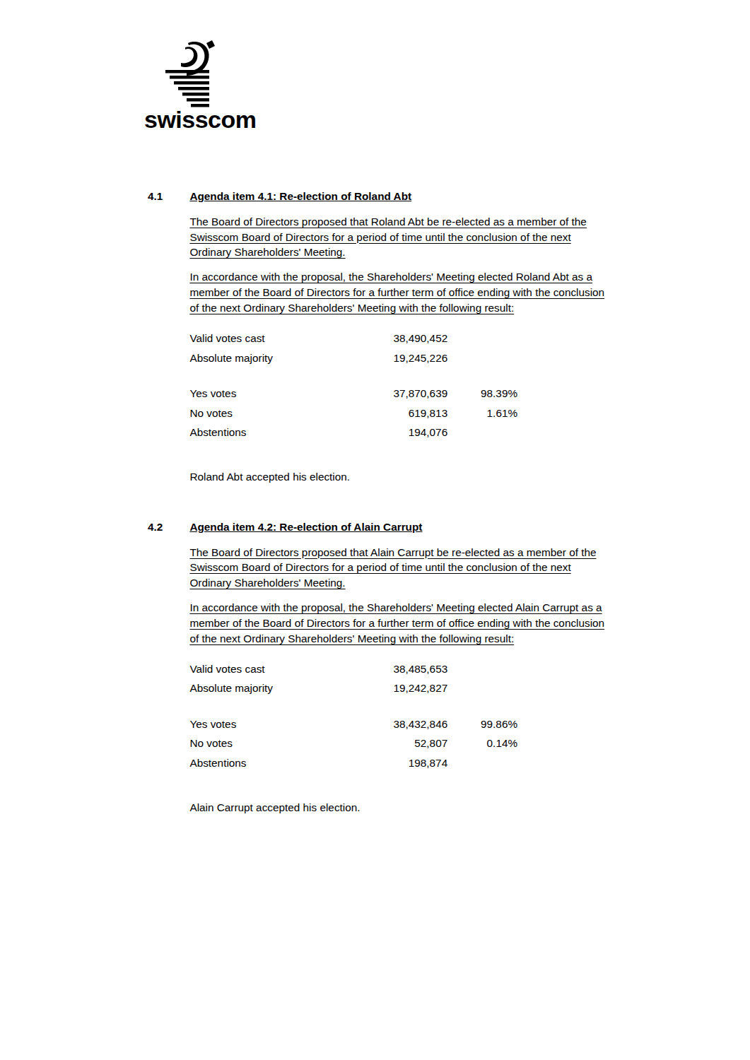swisscom
4.1
Agenda item 4.1: Re-election of Roland Abt
The Board of Directors proposed that Roland Abt be re-elected as a member of the Swisscom Board of Directors for a period of time until the conclusion of the next Ordinary Shareholders' Meeting.
In accordance with the proposal, the Shareholders' Meeting elected Roland Abt as a member of the Board of Directors for a further term of office ending with the conclusion of the next Ordinary Shareholders' Meeting with the following result:
| Valid votes cast | 38,490,452 | |
| Absolute majority | 19,245,226 | |
| Yes votes | 37,870,639 | 98.39% |
| No votes | 619,813 | 1.61% |
| Abstentions | 194,076 | |
Roland Abt accepted his election.
4.2
Agenda item 4.2: Re-election of Alain Carrupt
The Board of Directors proposed that Alain Carrupt be re-elected as a member of the Swisscom Board of Directors for a period of time until the conclusion of the next Ordinary Shareholders' Meeting.
In accordance with the proposal, the Shareholders' Meeting elected Alain Carrupt as a member of the Board of Directors for a further term of office ending with the conclusion of the next Ordinary Shareholders' Meeting with the following result:
| Valid votes cast | 38,485,653 | |
| Absolute majority | 19,242,827 | |
| Yes votes | 38,432,846 | 99.86% |
| No votes | 52,807 | 0.14% |
| Abstentions | 198,874 | |
Alain Carrupt accepted his election.